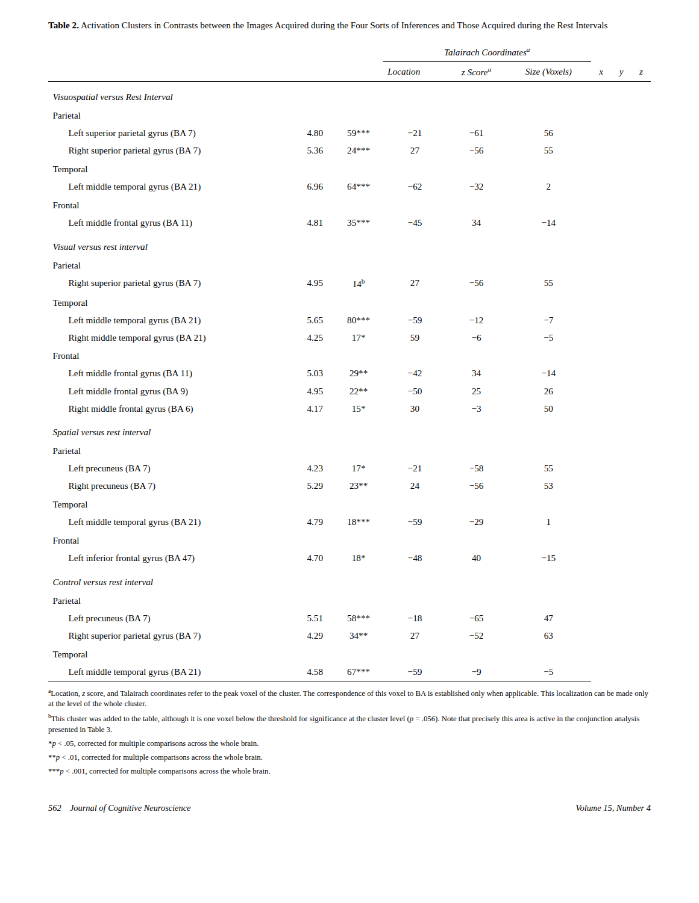Table 2. Activation Clusters in Contrasts between the Images Acquired during the Four Sorts of Inferences and Those Acquired during the Rest Intervals
| | | | Talairach Coordinates a |
| --- | --- | --- | --- |
| Location | z Score a | Size (Voxels) | x | y | z |
| Visuospatial versus Rest Interval |
| Parietal |
| Left superior parietal gyrus (BA 7) | 4.80 | 59*** | −21 | −61 | 56 |
| Right superior parietal gyrus (BA 7) | 5.36 | 24*** | 27 | −56 | 55 |
| Temporal |
| Left middle temporal gyrus (BA 21) | 6.96 | 64*** | −62 | −32 | 2 |
| Frontal |
| Left middle frontal gyrus (BA 11) | 4.81 | 35*** | −45 | 34 | −14 |
| Visual versus rest interval |
| Parietal |
| Right superior parietal gyrus (BA 7) | 4.95 | 14 b | 27 | −56 | 55 |
| Temporal |
| Left middle temporal gyrus (BA 21) | 5.65 | 80*** | −59 | −12 | −7 |
| Right middle temporal gyrus (BA 21) | 4.25 | 17* | 59 | −6 | −5 |
| Frontal |
| Left middle frontal gyrus (BA 11) | 5.03 | 29** | −42 | 34 | −14 |
| Left middle frontal gyrus (BA 9) | 4.95 | 22** | −50 | 25 | 26 |
| Right middle frontal gyrus (BA 6) | 4.17 | 15* | 30 | −3 | 50 |
| Spatial versus rest interval |
| Parietal |
| Left precuneus (BA 7) | 4.23 | 17* | −21 | −58 | 55 |
| Right precuneus (BA 7) | 5.29 | 23** | 24 | −56 | 53 |
| Temporal |
| Left middle temporal gyrus (BA 21) | 4.79 | 18*** | −59 | −29 | 1 |
| Frontal |
| Left inferior frontal gyrus (BA 47) | 4.70 | 18* | −48 | 40 | −15 |
| Control versus rest interval |
| Parietal |
| Left precuneus (BA 7) | 5.51 | 58*** | −18 | −65 | 47 |
| Right superior parietal gyrus (BA 7) | 4.29 | 34** | 27 | −52 | 63 |
| Temporal |
| Left middle temporal gyrus (BA 21) | 4.58 | 67*** | −59 | −9 | −5 |
aLocation, z score, and Talairach coordinates refer to the peak voxel of the cluster. The correspondence of this voxel to BA is established only when applicable. This localization can be made only at the level of the whole cluster.
bThis cluster was added to the table, although it is one voxel below the threshold for significance at the cluster level (p = .056). Note that precisely this area is active in the conjunction analysis presented in Table 3.
*p < .05, corrected for multiple comparisons across the whole brain.
**p < .01, corrected for multiple comparisons across the whole brain.
***p < .001, corrected for multiple comparisons across the whole brain.
562 Journal of Cognitive Neuroscience Volume 15, Number 4